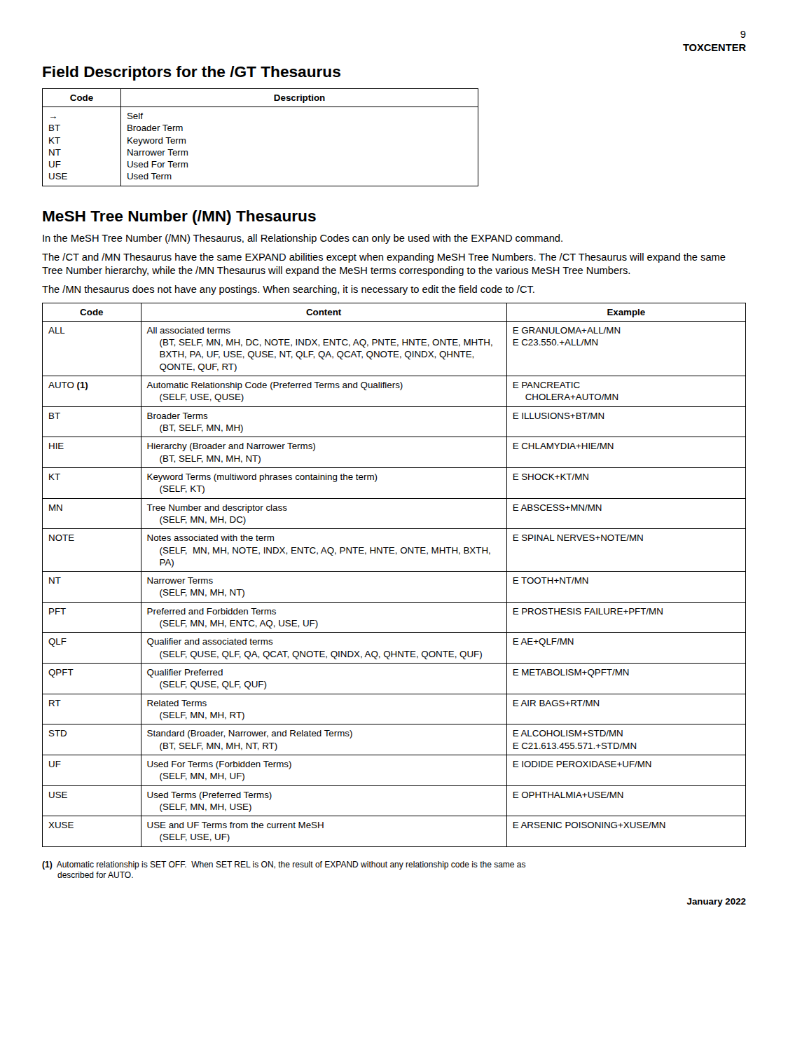9
TOXCENTER
Field Descriptors for the /GT Thesaurus
| Code | Description |
| --- | --- |
| → BT KT NT UF USE | Self Broader Term Keyword Term Narrower Term Used For Term Used Term |
MeSH Tree Number (/MN) Thesaurus
In the MeSH Tree Number (/MN) Thesaurus, all Relationship Codes can only be used with the EXPAND command.
The /CT and /MN Thesaurus have the same EXPAND abilities except when expanding MeSH Tree Numbers. The /CT Thesaurus will expand the same Tree Number hierarchy, while the /MN Thesaurus will expand the MeSH terms corresponding to the various MeSH Tree Numbers.
The /MN thesaurus does not have any postings. When searching, it is necessary to edit the field code to /CT.
| Code | Content | Example |
| --- | --- | --- |
| ALL | All associated terms (BT, SELF, MN, MH, DC, NOTE, INDX, ENTC, AQ, PNTE, HNTE, ONTE, MHTH, BXTH, PA, UF, USE, QUSE, NT, QLF, QA, QCAT, QNOTE, QINDX, QHNTE, QONTE, QUF, RT) | E GRANULOMA+ALL/MN E C23.550.+ALL/MN |
| AUTO (1) | Automatic Relationship Code (Preferred Terms and Qualifiers) (SELF, USE, QUSE) | E PANCREATIC CHOLERA+AUTO/MN |
| BT | Broader Terms (BT, SELF, MN, MH) | E ILLUSIONS+BT/MN |
| HIE | Hierarchy (Broader and Narrower Terms) (BT, SELF, MN, MH, NT) | E CHLAMYDIA+HIE/MN |
| KT | Keyword Terms (multiword phrases containing the term) (SELF, KT) | E SHOCK+KT/MN |
| MN | Tree Number and descriptor class (SELF, MN, MH, DC) | E ABSCESS+MN/MN |
| NOTE | Notes associated with the term (SELF, MN, MH, NOTE, INDX, ENTC, AQ, PNTE, HNTE, ONTE, MHTH, BXTH, PA) | E SPINAL NERVES+NOTE/MN |
| NT | Narrower Terms (SELF, MN, MH, NT) | E TOOTH+NT/MN |
| PFT | Preferred and Forbidden Terms (SELF, MN, MH, ENTC, AQ, USE, UF) | E PROSTHESIS FAILURE+PFT/MN |
| QLF | Qualifier and associated terms (SELF, QUSE, QLF, QA, QCAT, QNOTE, QINDX, AQ, QHNTE, QONTE, QUF) | E AE+QLF/MN |
| QPFT | Qualifier Preferred (SELF, QUSE, QLF, QUF) | E METABOLISM+QPFT/MN |
| RT | Related Terms (SELF, MN, MH, RT) | E AIR BAGS+RT/MN |
| STD | Standard (Broader, Narrower, and Related Terms) (BT, SELF, MN, MH, NT, RT) | E ALCOHOLISM+STD/MN E C21.613.455.571.+STD/MN |
| UF | Used For Terms (Forbidden Terms) (SELF, MN, MH, UF) | E IODIDE PEROXIDASE+UF/MN |
| USE | Used Terms (Preferred Terms) (SELF, MN, MH, USE) | E OPHTHALMIA+USE/MN |
| XUSE | USE and UF Terms from the current MeSH (SELF, USE, UF) | E ARSENIC POISONING+XUSE/MN |
(1) Automatic relationship is SET OFF. When SET REL is ON, the result of EXPAND without any relationship code is the same as
described for AUTO.
January 2022